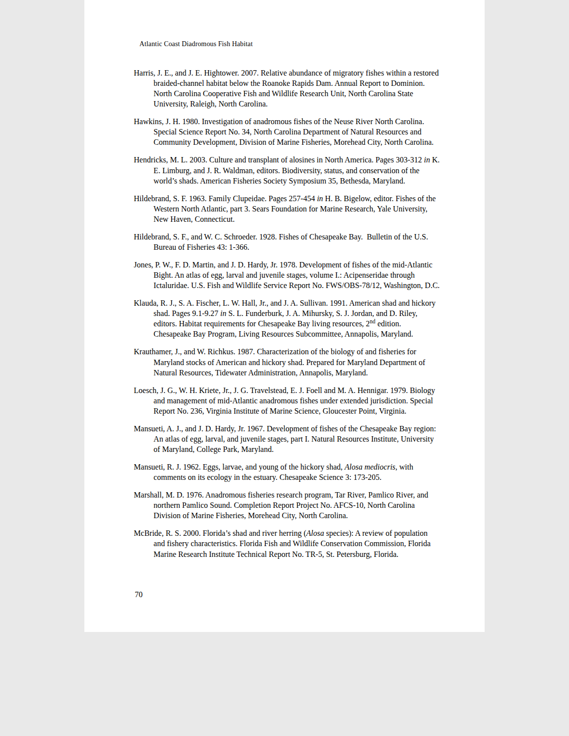Atlantic Coast Diadromous Fish Habitat
Harris, J. E., and J. E. Hightower. 2007. Relative abundance of migratory fishes within a restored braided-channel habitat below the Roanoke Rapids Dam. Annual Report to Dominion. North Carolina Cooperative Fish and Wildlife Research Unit, North Carolina State University, Raleigh, North Carolina.
Hawkins, J. H. 1980. Investigation of anadromous fishes of the Neuse River North Carolina. Special Science Report No. 34, North Carolina Department of Natural Resources and Community Development, Division of Marine Fisheries, Morehead City, North Carolina.
Hendricks, M. L. 2003. Culture and transplant of alosines in North America. Pages 303-312 in K. E. Limburg, and J. R. Waldman, editors. Biodiversity, status, and conservation of the world’s shads. American Fisheries Society Symposium 35, Bethesda, Maryland.
Hildebrand, S. F. 1963. Family Clupeidae. Pages 257-454 in H. B. Bigelow, editor. Fishes of the Western North Atlantic, part 3. Sears Foundation for Marine Research, Yale University, New Haven, Connecticut.
Hildebrand, S. F., and W. C. Schroeder. 1928. Fishes of Chesapeake Bay. Bulletin of the U.S. Bureau of Fisheries 43: 1-366.
Jones, P. W., F. D. Martin, and J. D. Hardy, Jr. 1978. Development of fishes of the mid-Atlantic Bight. An atlas of egg, larval and juvenile stages, volume I.: Acipenseridae through Ictaluridae. U.S. Fish and Wildlife Service Report No. FWS/OBS-78/12, Washington, D.C.
Klauda, R. J., S. A. Fischer, L. W. Hall, Jr., and J. A. Sullivan. 1991. American shad and hickory shad. Pages 9.1-9.27 in S. L. Funderburk, J. A. Mihursky, S. J. Jordan, and D. Riley, editors. Habitat requirements for Chesapeake Bay living resources, 2nd edition. Chesapeake Bay Program, Living Resources Subcommittee, Annapolis, Maryland.
Krauthamer, J., and W. Richkus. 1987. Characterization of the biology of and fisheries for Maryland stocks of American and hickory shad. Prepared for Maryland Department of Natural Resources, Tidewater Administration, Annapolis, Maryland.
Loesch, J. G., W. H. Kriete, Jr., J. G. Travelstead, E. J. Foell and M. A. Hennigar. 1979. Biology and management of mid-Atlantic anadromous fishes under extended jurisdiction. Special Report No. 236, Virginia Institute of Marine Science, Gloucester Point, Virginia.
Mansueti, A. J., and J. D. Hardy, Jr. 1967. Development of fishes of the Chesapeake Bay region: An atlas of egg, larval, and juvenile stages, part I. Natural Resources Institute, University of Maryland, College Park, Maryland.
Mansueti, R. J. 1962. Eggs, larvae, and young of the hickory shad, Alosa mediocris, with comments on its ecology in the estuary. Chesapeake Science 3: 173-205.
Marshall, M. D. 1976. Anadromous fisheries research program, Tar River, Pamlico River, and northern Pamlico Sound. Completion Report Project No. AFCS-10, North Carolina Division of Marine Fisheries, Morehead City, North Carolina.
McBride, R. S. 2000. Florida’s shad and river herring (Alosa species): A review of population and fishery characteristics. Florida Fish and Wildlife Conservation Commission, Florida Marine Research Institute Technical Report No. TR-5, St. Petersburg, Florida.
70